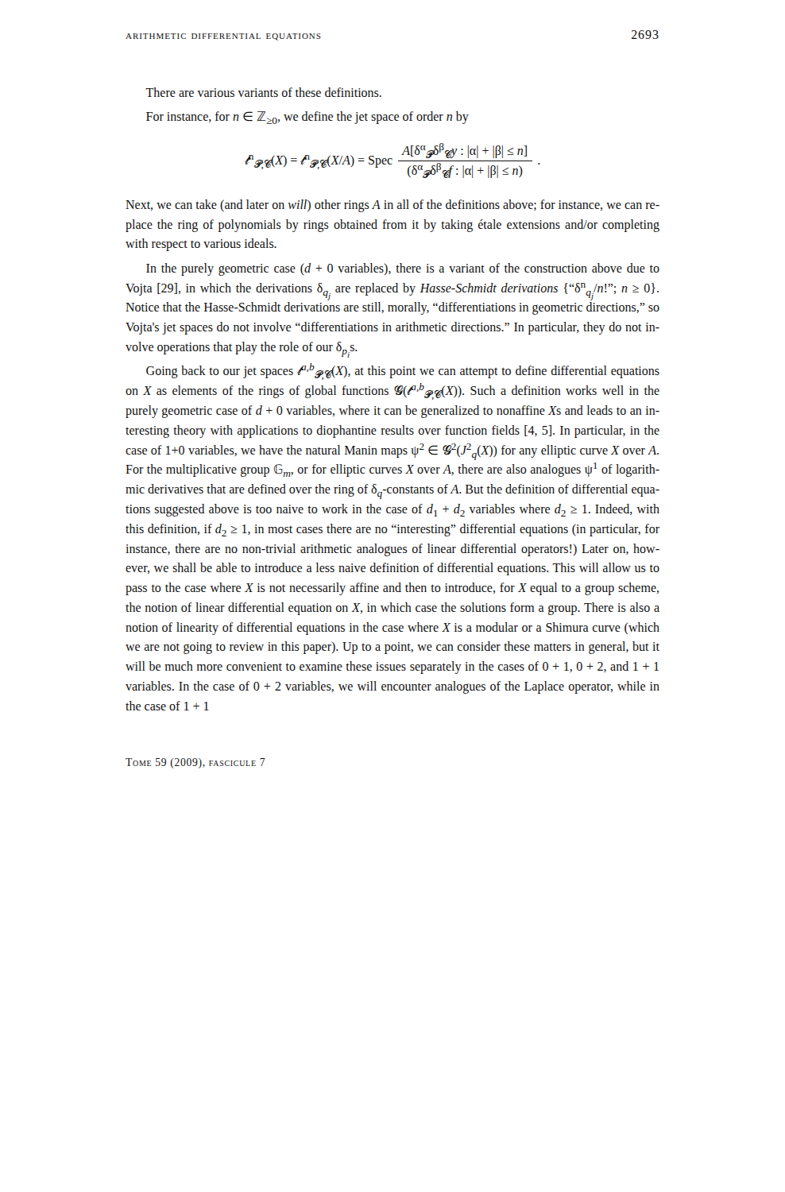arithmetic differential equations 2693
There are various variants of these definitions.
For instance, for n ∈ ℤ≥0, we define the jet space of order n by
𝓉n𝓟,𝓒(X) = 𝓉n𝓟,𝓒(X/A) = Spec A[δα𝓟δβ𝓒y : |α| + |β| ≤ n] (δα𝓟δβ𝓒f : |α| + |β| ≤ n) .
Next, we can take (and later on will) other rings A in all of the definitions above; for instance, we can replace the ring of polynomials by rings obtained from it by taking étale extensions and/or completing with respect to various ideals.
In the purely geometric case (d + 0 variables), there is a variant of the construction above due to Vojta [29], in which the derivations δqj are replaced by Hasse-Schmidt derivations {“δnqj/n!”; n ≥ 0}. Notice that the Hasse-Schmidt derivations are still, morally, “differentiations in geometric directions,” so Vojta's jet spaces do not involve “differentiations in arithmetic directions.” In particular, they do not involve operations that play the role of our δpis.
Going back to our jet spaces 𝓉a,b𝓟,𝓒(X), at this point we can attempt to define differential equations on X as elements of the rings of global functions 𝓖(𝓉a,b𝓟,𝓒(X)). Such a definition works well in the purely geometric case of d + 0 variables, where it can be generalized to nonaffine Xs and leads to an interesting theory with applications to diophantine results over function fields [4, 5]. In particular, in the case of 1+0 variables, we have the natural Manin maps ψ2 ∈ 𝓖2(J2q(X)) for any elliptic curve X over A. For the multiplicative group 𝔾m, or for elliptic curves X over A, there are also analogues ψ1 of logarithmic derivatives that are defined over the ring of δq-constants of A. But the definition of differential equations suggested above is too naive to work in the case of d1 + d2 variables where d2 ≥ 1. Indeed, with this definition, if d2 ≥ 1, in most cases there are no “interesting” differential equations (in particular, for instance, there are no non-trivial arithmetic analogues of linear differential operators!) Later on, however, we shall be able to introduce a less naive definition of differential equations. This will allow us to pass to the case where X is not necessarily affine and then to introduce, for X equal to a group scheme, the notion of linear differential equation on X, in which case the solutions form a group. There is also a notion of linearity of differential equations in the case where X is a modular or a Shimura curve (which we are not going to review in this paper). Up to a point, we can consider these matters in general, but it will be much more convenient to examine these issues separately in the cases of 0 + 1, 0 + 2, and 1 + 1 variables. In the case of 0 + 2 variables, we will encounter analogues of the Laplace operator, while in the case of 1 + 1
Tome 59 (2009), fascicule 7